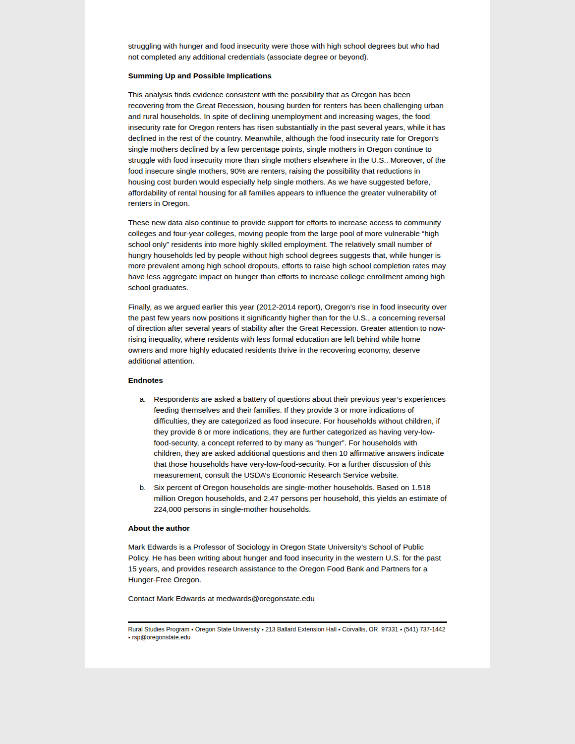struggling with hunger and food insecurity were those with high school degrees but who had not completed any additional credentials (associate degree or beyond).
Summing Up and Possible Implications
This analysis finds evidence consistent with the possibility that as Oregon has been recovering from the Great Recession, housing burden for renters has been challenging urban and rural households. In spite of declining unemployment and increasing wages, the food insecurity rate for Oregon renters has risen substantially in the past several years, while it has declined in the rest of the country. Meanwhile, although the food insecurity rate for Oregon’s single mothers declined by a few percentage points, single mothers in Oregon continue to struggle with food insecurity more than single mothers elsewhere in the U.S.. Moreover, of the food insecure single mothers, 90% are renters, raising the possibility that reductions in housing cost burden would especially help single mothers. As we have suggested before, affordability of rental housing for all families appears to influence the greater vulnerability of renters in Oregon.
These new data also continue to provide support for efforts to increase access to community colleges and four-year colleges, moving people from the large pool of more vulnerable “high school only” residents into more highly skilled employment. The relatively small number of hungry households led by people without high school degrees suggests that, while hunger is more prevalent among high school dropouts, efforts to raise high school completion rates may have less aggregate impact on hunger than efforts to increase college enrollment among high school graduates.
Finally, as we argued earlier this year (2012-2014 report), Oregon’s rise in food insecurity over the past few years now positions it significantly higher than for the U.S., a concerning reversal of direction after several years of stability after the Great Recession. Greater attention to now-rising inequality, where residents with less formal education are left behind while home owners and more highly educated residents thrive in the recovering economy, deserve additional attention.
Endnotes
Respondents are asked a battery of questions about their previous year’s experiences feeding themselves and their families. If they provide 3 or more indications of difficulties, they are categorized as food insecure. For households without children, if they provide 8 or more indications, they are further categorized as having very-low-food-security, a concept referred to by many as “hunger”. For households with children, they are asked additional questions and then 10 affirmative answers indicate that those households have very-low-food-security. For a further discussion of this measurement, consult the USDA’s Economic Research Service website.
Six percent of Oregon households are single-mother households. Based on 1.518 million Oregon households, and 2.47 persons per household, this yields an estimate of 224,000 persons in single-mother households.
About the author
Mark Edwards is a Professor of Sociology in Oregon State University’s School of Public Policy. He has been writing about hunger and food insecurity in the western U.S. for the past 15 years, and provides research assistance to the Oregon Food Bank and Partners for a Hunger-Free Oregon.
Contact Mark Edwards at medwards@oregonstate.edu
Rural Studies Program ▪ Oregon State University ▪ 213 Ballard Extension Hall ▪ Corvallis, OR 97331 ▪ (541) 737-1442 ▪ rsp@oregonstate.edu